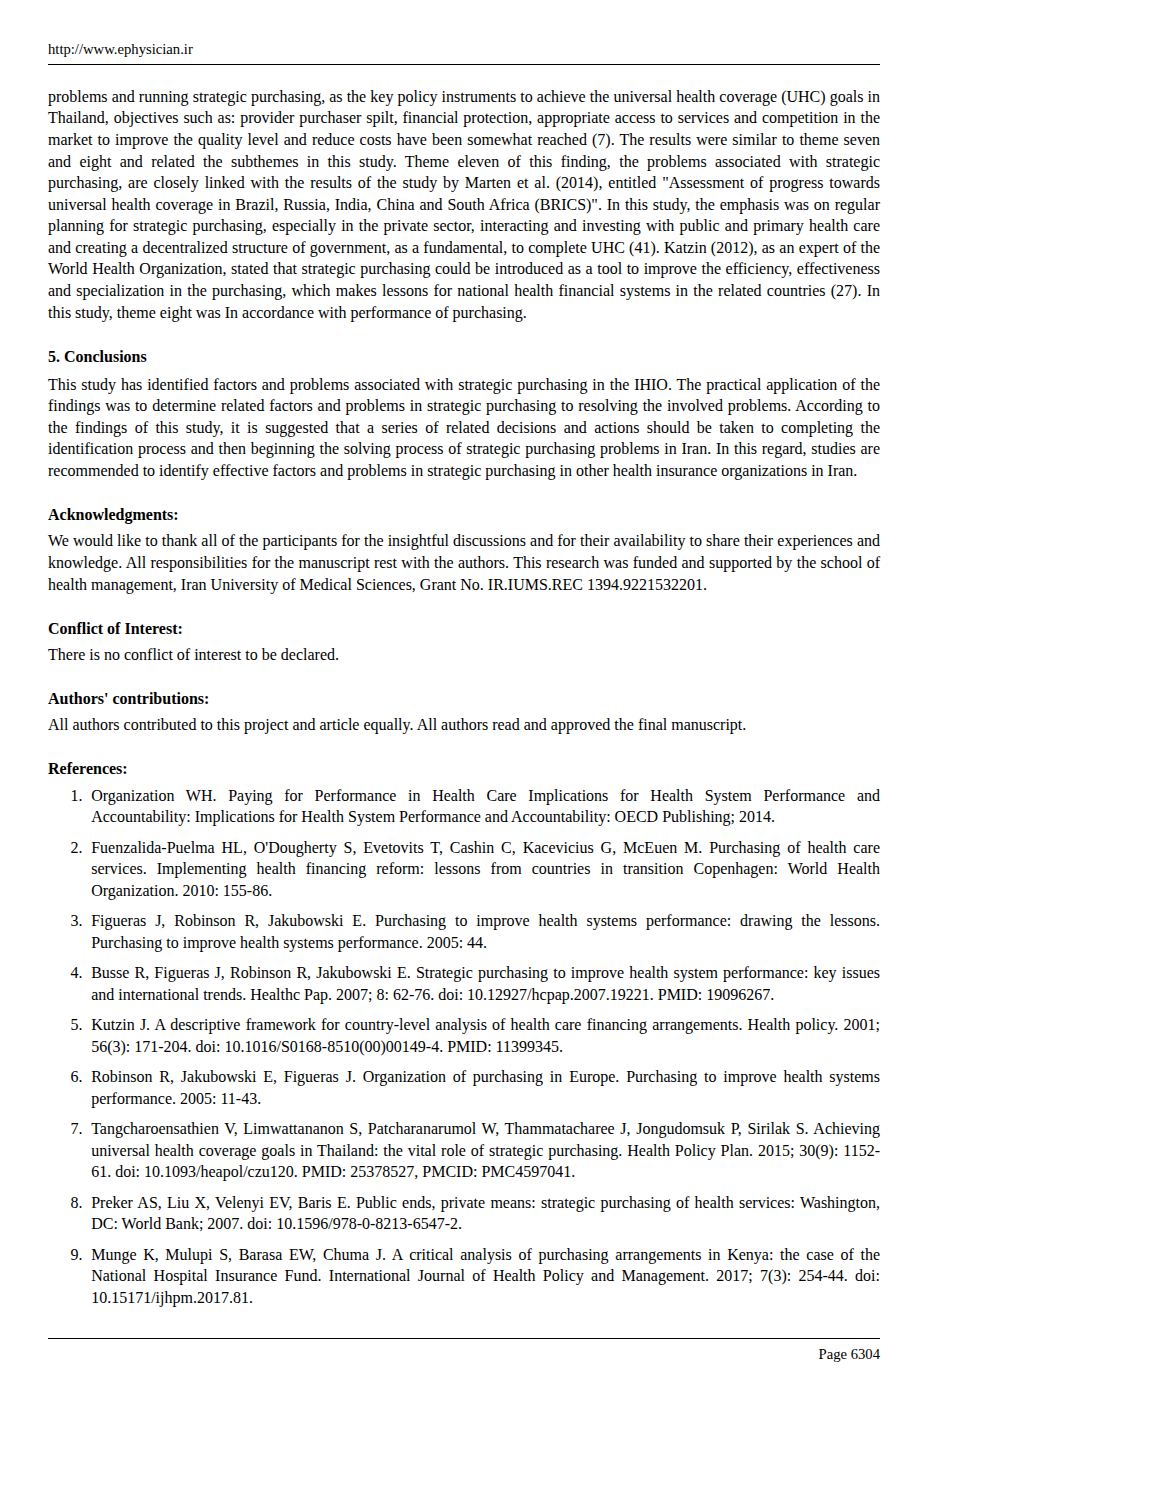http://www.ephysician.ir
problems and running strategic purchasing, as the key policy instruments to achieve the universal health coverage (UHC) goals in Thailand, objectives such as: provider purchaser spilt, financial protection, appropriate access to services and competition in the market to improve the quality level and reduce costs have been somewhat reached (7). The results were similar to theme seven and eight and related the subthemes in this study. Theme eleven of this finding, the problems associated with strategic purchasing, are closely linked with the results of the study by Marten et al. (2014), entitled "Assessment of progress towards universal health coverage in Brazil, Russia, India, China and South Africa (BRICS)". In this study, the emphasis was on regular planning for strategic purchasing, especially in the private sector, interacting and investing with public and primary health care and creating a decentralized structure of government, as a fundamental, to complete UHC (41). Katzin (2012), as an expert of the World Health Organization, stated that strategic purchasing could be introduced as a tool to improve the efficiency, effectiveness and specialization in the purchasing, which makes lessons for national health financial systems in the related countries (27). In this study, theme eight was In accordance with performance of purchasing.
5. Conclusions
This study has identified factors and problems associated with strategic purchasing in the IHIO. The practical application of the findings was to determine related factors and problems in strategic purchasing to resolving the involved problems. According to the findings of this study, it is suggested that a series of related decisions and actions should be taken to completing the identification process and then beginning the solving process of strategic purchasing problems in Iran. In this regard, studies are recommended to identify effective factors and problems in strategic purchasing in other health insurance organizations in Iran.
Acknowledgments:
We would like to thank all of the participants for the insightful discussions and for their availability to share their experiences and knowledge. All responsibilities for the manuscript rest with the authors. This research was funded and supported by the school of health management, Iran University of Medical Sciences, Grant No. IR.IUMS.REC 1394.9221532201.
Conflict of Interest:
There is no conflict of interest to be declared.
Authors' contributions:
All authors contributed to this project and article equally. All authors read and approved the final manuscript.
References:
Organization WH. Paying for Performance in Health Care Implications for Health System Performance and Accountability: Implications for Health System Performance and Accountability: OECD Publishing; 2014.
Fuenzalida-Puelma HL, O'Dougherty S, Evetovits T, Cashin C, Kacevicius G, McEuen M. Purchasing of health care services. Implementing health financing reform: lessons from countries in transition Copenhagen: World Health Organization. 2010: 155-86.
Figueras J, Robinson R, Jakubowski E. Purchasing to improve health systems performance: drawing the lessons. Purchasing to improve health systems performance. 2005: 44.
Busse R, Figueras J, Robinson R, Jakubowski E. Strategic purchasing to improve health system performance: key issues and international trends. Healthc Pap. 2007; 8: 62-76. doi: 10.12927/hcpap.2007.19221. PMID: 19096267.
Kutzin J. A descriptive framework for country-level analysis of health care financing arrangements. Health policy. 2001; 56(3): 171-204. doi: 10.1016/S0168-8510(00)00149-4. PMID: 11399345.
Robinson R, Jakubowski E, Figueras J. Organization of purchasing in Europe. Purchasing to improve health systems performance. 2005: 11-43.
Tangcharoensathien V, Limwattananon S, Patcharanarumol W, Thammatacharee J, Jongudomsuk P, Sirilak S. Achieving universal health coverage goals in Thailand: the vital role of strategic purchasing. Health Policy Plan. 2015; 30(9): 1152-61. doi: 10.1093/heapol/czu120. PMID: 25378527, PMCID: PMC4597041.
Preker AS, Liu X, Velenyi EV, Baris E. Public ends, private means: strategic purchasing of health services: Washington, DC: World Bank; 2007. doi: 10.1596/978-0-8213-6547-2.
Munge K, Mulupi S, Barasa EW, Chuma J. A critical analysis of purchasing arrangements in Kenya: the case of the National Hospital Insurance Fund. International Journal of Health Policy and Management. 2017; 7(3): 254-44. doi: 10.15171/ijhpm.2017.81.
Page 6304